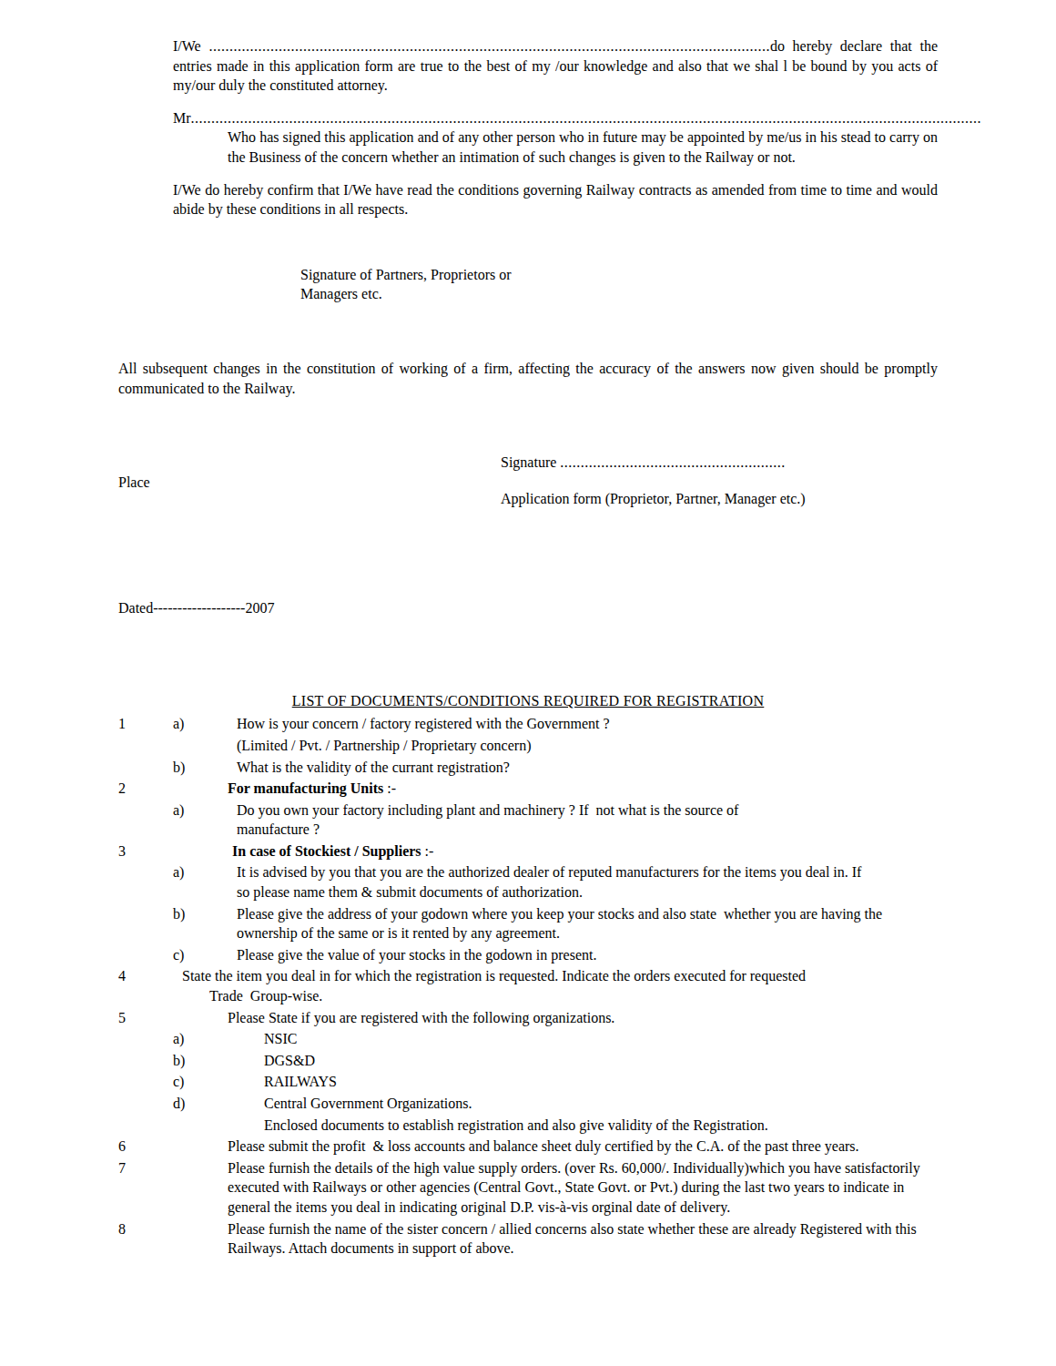I/We ......................................................................................................................................... do hereby declare that the entries made in this application form are true to the best of my /our knowledge and also that we shal l be bound by you acts of my/our duly the constituted attorney.
Mr.................................................................................................................................................................................................
Who has signed this application and of any other person who in future may be appointed by me/us in his stead to carry on the Business of the concern whether an intimation of such changes is given to the Railway or not.
I/We do hereby confirm that I/We have read the conditions governing Railway contracts as amended from time to time and would abide by these conditions in all respects.
Signature of Partners, Proprietors or
Managers etc.
All subsequent changes in the constitution of working of a firm, affecting the accuracy of the answers now given should be promptly communicated to the Railway.
Place
Signature .......................................................
Application form (Proprietor, Partner, Manager etc.)
Dated-------------------2007
LIST OF DOCUMENTS/CONDITIONS REQUIRED FOR REGISTRATION
| 1 | a) | How is your concern / factory registered with the Government ? |
| | | (Limited / Pvt. / Partnership / Proprietary concern) |
| | b) | What is the validity of the currant registration? |
| 2 | For manufacturing Units :- |
| | a) | Do you own your factory including plant and machinery ? If not what is the source of manufacture ? |
| 3 | In case of Stockiest / Suppliers :- |
| | a) | It is advised by you that you are the authorized dealer of reputed manufacturers for the items you deal in. If so please name them & submit documents of authorization. |
| | b) | Please give the address of your godown where you keep your stocks and also state whether you are having the ownership of the same or is it rented by any agreement. |
| | c) | Please give the value of your stocks in the godown in present. |
| 4 | State the item you deal in for which the registration is requested. Indicate the orders executed for requested Trade Group-wise. |
| 5 | Please State if you are registered with the following organizations. |
| | a) | NSIC |
| | b) | DGS&D |
| | c) | RAILWAYS |
| | d) | Central Government Organizations. |
| | | Enclosed documents to establish registration and also give validity of the Registration. |
| 6 | Please submit the profit & loss accounts and balance sheet duly certified by the C.A. of the past three years. |
| 7 | Please furnish the details of the high value supply orders. (over Rs. 60,000/. Individually)which you have satisfactorily executed with Railways or other agencies (Central Govt., State Govt. or Pvt.) during the last two years to indicate in general the items you deal in indicating original D.P. vis-à-vis orginal date of delivery. |
| 8 | Please furnish the name of the sister concern / allied concerns also state whether these are already Registered with this Railways. Attach documents in support of above. |